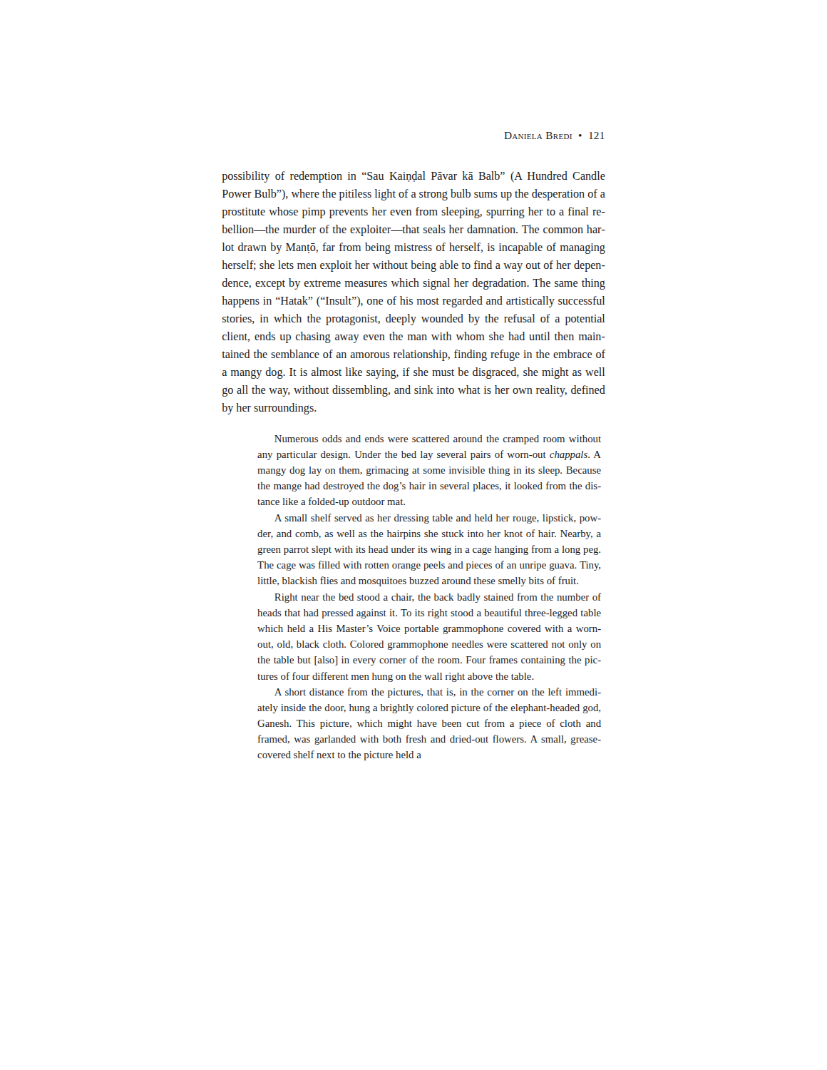Daniela Bredi • 121
possibility of redemption in “Sau Kaiṇḍal Pāvar kā Balb” (A Hundred Candle Power Bulb”), where the pitiless light of a strong bulb sums up the desperation of a prostitute whose pimp prevents her even from sleeping, spurring her to a final rebellion—the murder of the exploiter—that seals her damnation. The common harlot drawn by Manṭō, far from being mistress of herself, is incapable of managing herself; she lets men exploit her without being able to find a way out of her dependence, except by extreme measures which signal her degradation. The same thing happens in “Hatak” (“Insult”), one of his most regarded and artistically successful stories, in which the protagonist, deeply wounded by the refusal of a potential client, ends up chasing away even the man with whom she had until then maintained the semblance of an amorous relationship, finding refuge in the embrace of a mangy dog. It is almost like saying, if she must be disgraced, she might as well go all the way, without dissembling, and sink into what is her own reality, defined by her surroundings.
Numerous odds and ends were scattered around the cramped room without any particular design. Under the bed lay several pairs of worn-out chappals. A mangy dog lay on them, grimacing at some invisible thing in its sleep. Because the mange had destroyed the dog’s hair in several places, it looked from the distance like a folded-up outdoor mat.
A small shelf served as her dressing table and held her rouge, lipstick, powder, and comb, as well as the hairpins she stuck into her knot of hair. Nearby, a green parrot slept with its head under its wing in a cage hanging from a long peg. The cage was filled with rotten orange peels and pieces of an unripe guava. Tiny, little, blackish flies and mosquitoes buzzed around these smelly bits of fruit.
Right near the bed stood a chair, the back badly stained from the number of heads that had pressed against it. To its right stood a beautiful three-legged table which held a His Master’s Voice portable grammophone covered with a worn-out, old, black cloth. Colored grammophone needles were scattered not only on the table but [also] in every corner of the room. Four frames containing the pictures of four different men hung on the wall right above the table.
A short distance from the pictures, that is, in the corner on the left immediately inside the door, hung a brightly colored picture of the elephant-headed god, Ganesh. This picture, which might have been cut from a piece of cloth and framed, was garlanded with both fresh and dried-out flowers. A small, grease-covered shelf next to the picture held a